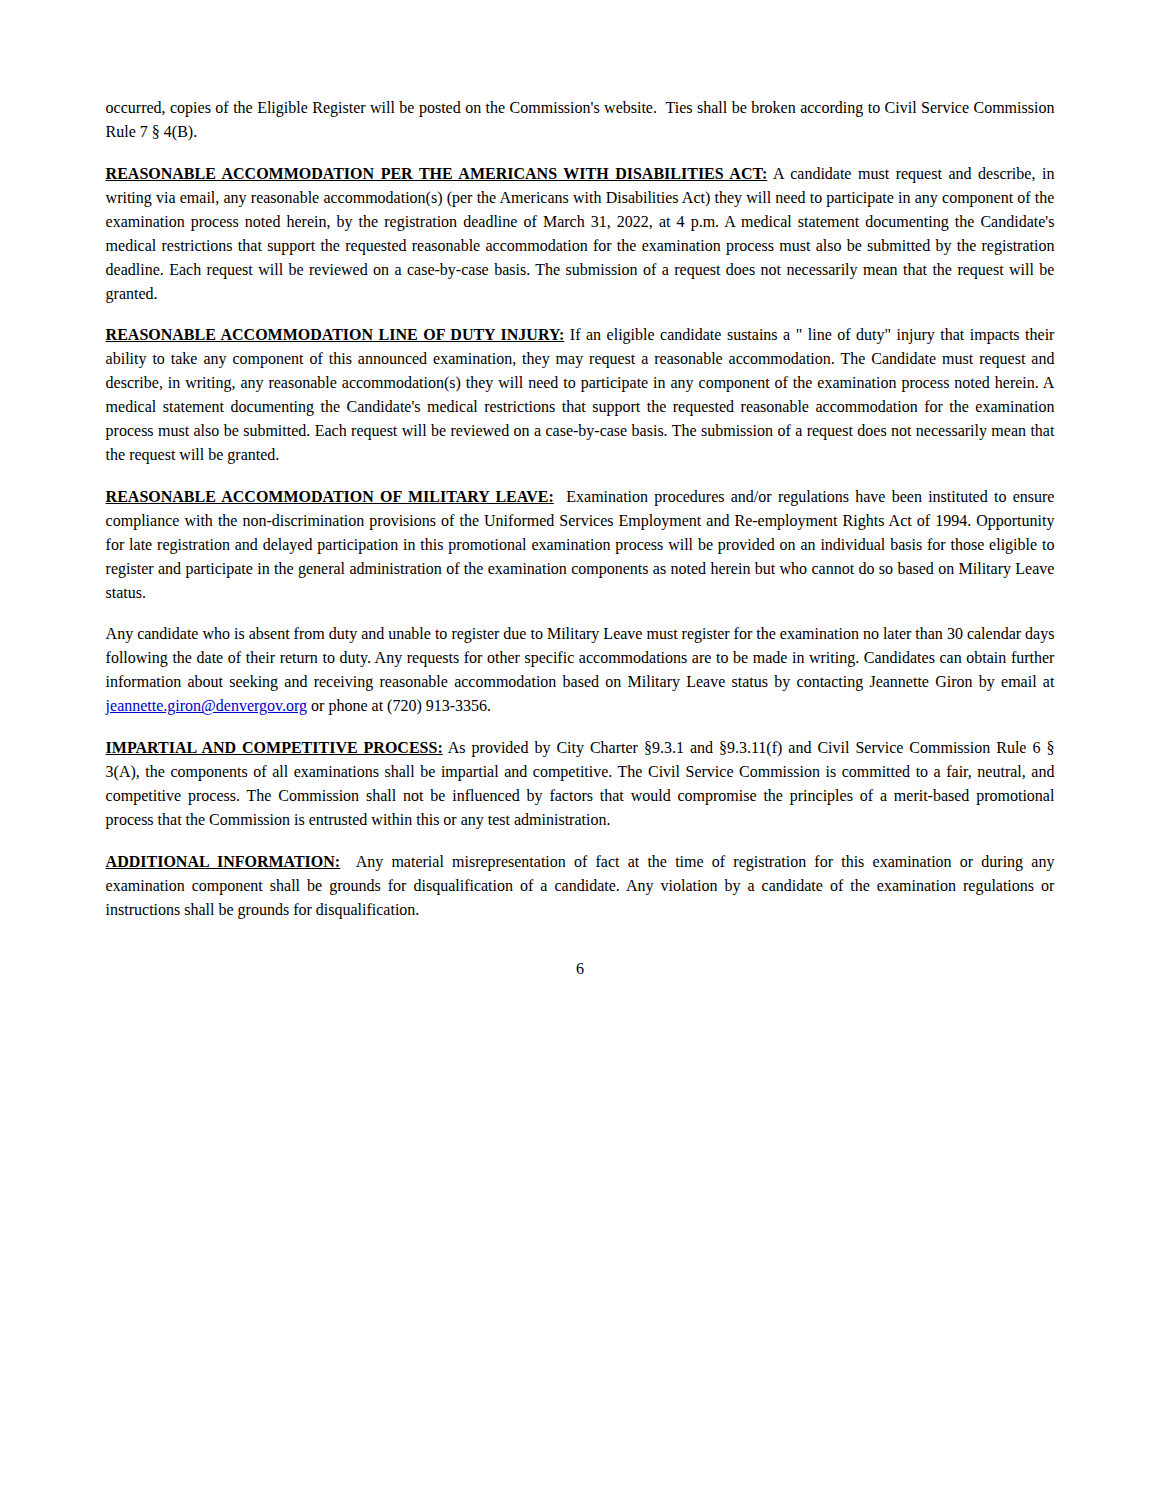occurred, copies of the Eligible Register will be posted on the Commission's website. Ties shall be broken according to Civil Service Commission Rule 7 § 4(B).
REASONABLE ACCOMMODATION PER THE AMERICANS WITH DISABILITIES ACT: A candidate must request and describe, in writing via email, any reasonable accommodation(s) (per the Americans with Disabilities Act) they will need to participate in any component of the examination process noted herein, by the registration deadline of March 31, 2022, at 4 p.m. A medical statement documenting the Candidate's medical restrictions that support the requested reasonable accommodation for the examination process must also be submitted by the registration deadline. Each request will be reviewed on a case-by-case basis. The submission of a request does not necessarily mean that the request will be granted.
REASONABLE ACCOMMODATION LINE OF DUTY INJURY: If an eligible candidate sustains a " line of duty" injury that impacts their ability to take any component of this announced examination, they may request a reasonable accommodation. The Candidate must request and describe, in writing, any reasonable accommodation(s) they will need to participate in any component of the examination process noted herein. A medical statement documenting the Candidate's medical restrictions that support the requested reasonable accommodation for the examination process must also be submitted. Each request will be reviewed on a case-by-case basis. The submission of a request does not necessarily mean that the request will be granted.
REASONABLE ACCOMMODATION OF MILITARY LEAVE: Examination procedures and/or regulations have been instituted to ensure compliance with the non-discrimination provisions of the Uniformed Services Employment and Re-employment Rights Act of 1994. Opportunity for late registration and delayed participation in this promotional examination process will be provided on an individual basis for those eligible to register and participate in the general administration of the examination components as noted herein but who cannot do so based on Military Leave status.
Any candidate who is absent from duty and unable to register due to Military Leave must register for the examination no later than 30 calendar days following the date of their return to duty. Any requests for other specific accommodations are to be made in writing. Candidates can obtain further information about seeking and receiving reasonable accommodation based on Military Leave status by contacting Jeannette Giron by email at jeannette.giron@denvergov.org or phone at (720) 913-3356.
IMPARTIAL AND COMPETITIVE PROCESS: As provided by City Charter §9.3.1 and §9.3.11(f) and Civil Service Commission Rule 6 § 3(A), the components of all examinations shall be impartial and competitive. The Civil Service Commission is committed to a fair, neutral, and competitive process. The Commission shall not be influenced by factors that would compromise the principles of a merit-based promotional process that the Commission is entrusted within this or any test administration.
ADDITIONAL INFORMATION: Any material misrepresentation of fact at the time of registration for this examination or during any examination component shall be grounds for disqualification of a candidate. Any violation by a candidate of the examination regulations or instructions shall be grounds for disqualification.
6